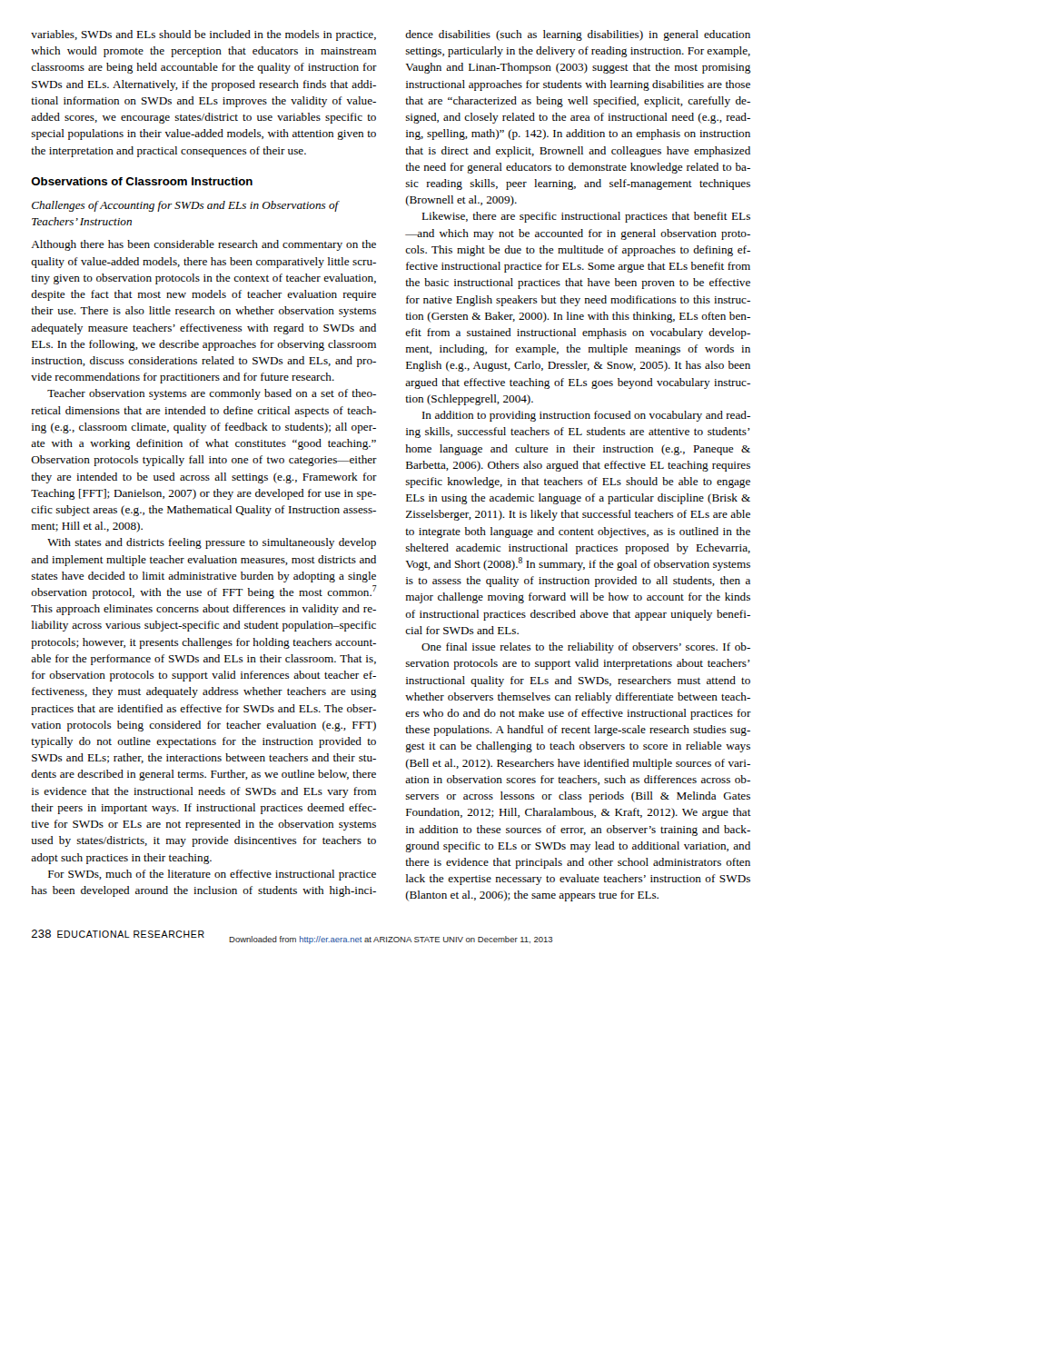variables, SWDs and ELs should be included in the models in practice, which would promote the perception that educators in mainstream classrooms are being held accountable for the quality of instruction for SWDs and ELs. Alternatively, if the proposed research finds that additional information on SWDs and ELs improves the validity of value-added scores, we encourage states/district to use variables specific to special populations in their value-added models, with attention given to the interpretation and practical consequences of their use.
Observations of Classroom Instruction
Challenges of Accounting for SWDs and ELs in Observations of Teachers’ Instruction
Although there has been considerable research and commentary on the quality of value-added models, there has been comparatively little scrutiny given to observation protocols in the context of teacher evaluation, despite the fact that most new models of teacher evaluation require their use. There is also little research on whether observation systems adequately measure teachers’ effectiveness with regard to SWDs and ELs. In the following, we describe approaches for observing classroom instruction, discuss considerations related to SWDs and ELs, and provide recommendations for practitioners and for future research.
Teacher observation systems are commonly based on a set of theoretical dimensions that are intended to define critical aspects of teaching (e.g., classroom climate, quality of feedback to students); all operate with a working definition of what constitutes “good teaching.” Observation protocols typically fall into one of two categories—either they are intended to be used across all settings (e.g., Framework for Teaching [FFT]; Danielson, 2007) or they are developed for use in specific subject areas (e.g., the Mathematical Quality of Instruction assessment; Hill et al., 2008).
With states and districts feeling pressure to simultaneously develop and implement multiple teacher evaluation measures, most districts and states have decided to limit administrative burden by adopting a single observation protocol, with the use of FFT being the most common.7 This approach eliminates concerns about differences in validity and reliability across various subject-specific and student population–specific protocols; however, it presents challenges for holding teachers accountable for the performance of SWDs and ELs in their classroom. That is, for observation protocols to support valid inferences about teacher effectiveness, they must adequately address whether teachers are using practices that are identified as effective for SWDs and ELs. The observation protocols being considered for teacher evaluation (e.g., FFT) typically do not outline expectations for the instruction provided to SWDs and ELs; rather, the interactions between teachers and their students are described in general terms. Further, as we outline below, there is evidence that the instructional needs of SWDs and ELs vary from their peers in important ways. If instructional practices deemed effective for SWDs or ELs are not represented in the observation systems used by states/districts, it may provide disincentives for teachers to adopt such practices in their teaching.
For SWDs, much of the literature on effective instructional practice has been developed around the inclusion of students with high-incidence disabilities (such as learning disabilities) in general education settings, particularly in the delivery of reading instruction. For example, Vaughn and Linan-Thompson (2003) suggest that the most promising instructional approaches for students with learning disabilities are those that are “characterized as being well specified, explicit, carefully designed, and closely related to the area of instructional need (e.g., reading, spelling, math)” (p. 142). In addition to an emphasis on instruction that is direct and explicit, Brownell and colleagues have emphasized the need for general educators to demonstrate knowledge related to basic reading skills, peer learning, and self-management techniques (Brownell et al., 2009).
Likewise, there are specific instructional practices that benefit ELs—and which may not be accounted for in general observation protocols. This might be due to the multitude of approaches to defining effective instructional practice for ELs. Some argue that ELs benefit from the basic instructional practices that have been proven to be effective for native English speakers but they need modifications to this instruction (Gersten & Baker, 2000). In line with this thinking, ELs often benefit from a sustained instructional emphasis on vocabulary development, including, for example, the multiple meanings of words in English (e.g., August, Carlo, Dressler, & Snow, 2005). It has also been argued that effective teaching of ELs goes beyond vocabulary instruction (Schleppegrell, 2004).
In addition to providing instruction focused on vocabulary and reading skills, successful teachers of EL students are attentive to students’ home language and culture in their instruction (e.g., Paneque & Barbetta, 2006). Others also argued that effective EL teaching requires specific knowledge, in that teachers of ELs should be able to engage ELs in using the academic language of a particular discipline (Brisk & Zisselsberger, 2011). It is likely that successful teachers of ELs are able to integrate both language and content objectives, as is outlined in the sheltered academic instructional practices proposed by Echevarria, Vogt, and Short (2008).8 In summary, if the goal of observation systems is to assess the quality of instruction provided to all students, then a major challenge moving forward will be how to account for the kinds of instructional practices described above that appear uniquely beneficial for SWDs and ELs.
One final issue relates to the reliability of observers’ scores. If observation protocols are to support valid interpretations about teachers’ instructional quality for ELs and SWDs, researchers must attend to whether observers themselves can reliably differentiate between teachers who do and do not make use of effective instructional practices for these populations. A handful of recent large-scale research studies suggest it can be challenging to teach observers to score in reliable ways (Bell et al., 2012). Researchers have identified multiple sources of variation in observation scores for teachers, such as differences across observers or across lessons or class periods (Bill & Melinda Gates Foundation, 2012; Hill, Charalambous, & Kraft, 2012). We argue that in addition to these sources of error, an observer’s training and background specific to ELs or SWDs may lead to additional variation, and there is evidence that principals and other school administrators often lack the expertise necessary to evaluate teachers’ instruction of SWDs (Blanton et al., 2006); the same appears true for ELs.
238 Educational Researcher
Downloaded from http://er.aera.net at ARIZONA STATE UNIV on December 11, 2013